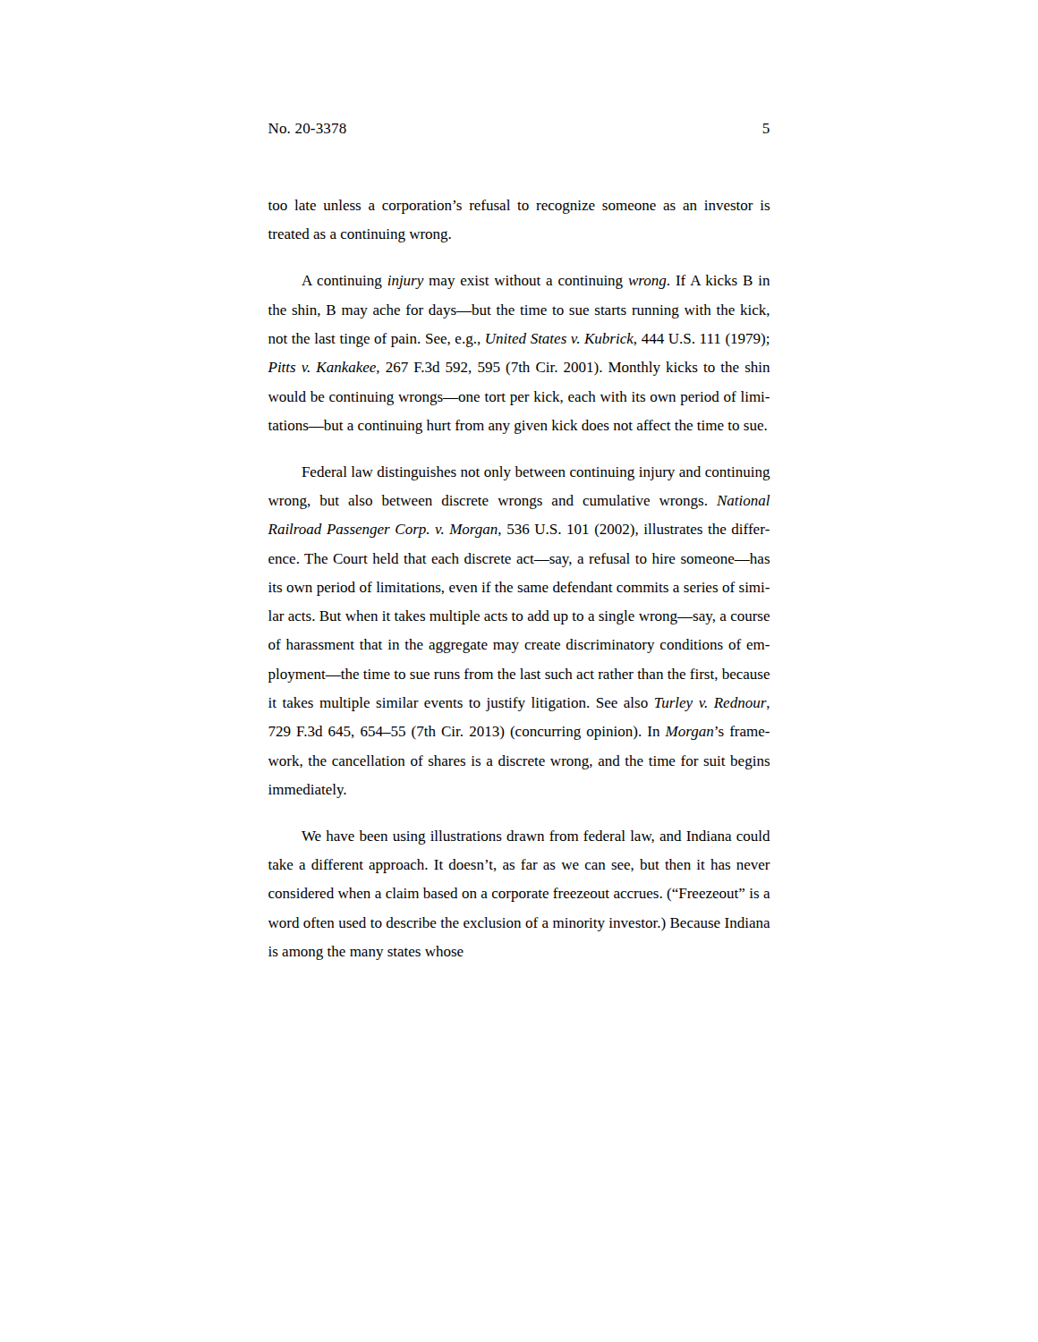No. 20-3378 5
too late unless a corporation’s refusal to recognize someone as an investor is treated as a continuing wrong.
A continuing injury may exist without a continuing wrong. If A kicks B in the shin, B may ache for days—but the time to sue starts running with the kick, not the last tinge of pain. See, e.g., United States v. Kubrick, 444 U.S. 111 (1979); Pitts v. Kankakee, 267 F.3d 592, 595 (7th Cir. 2001). Monthly kicks to the shin would be continuing wrongs—one tort per kick, each with its own period of limitations—but a continuing hurt from any given kick does not affect the time to sue.
Federal law distinguishes not only between continuing injury and continuing wrong, but also between discrete wrongs and cumulative wrongs. National Railroad Passenger Corp. v. Morgan, 536 U.S. 101 (2002), illustrates the difference. The Court held that each discrete act—say, a refusal to hire someone—has its own period of limitations, even if the same defendant commits a series of similar acts. But when it takes multiple acts to add up to a single wrong—say, a course of harassment that in the aggregate may create discriminatory conditions of employment—the time to sue runs from the last such act rather than the first, because it takes multiple similar events to justify litigation. See also Turley v. Rednour, 729 F.3d 645, 654–55 (7th Cir. 2013) (concurring opinion). In Morgan’s framework, the cancellation of shares is a discrete wrong, and the time for suit begins immediately.
We have been using illustrations drawn from federal law, and Indiana could take a different approach. It doesn’t, as far as we can see, but then it has never considered when a claim based on a corporate freezeout accrues. (“Freezeout” is a word often used to describe the exclusion of a minority investor.) Because Indiana is among the many states whose